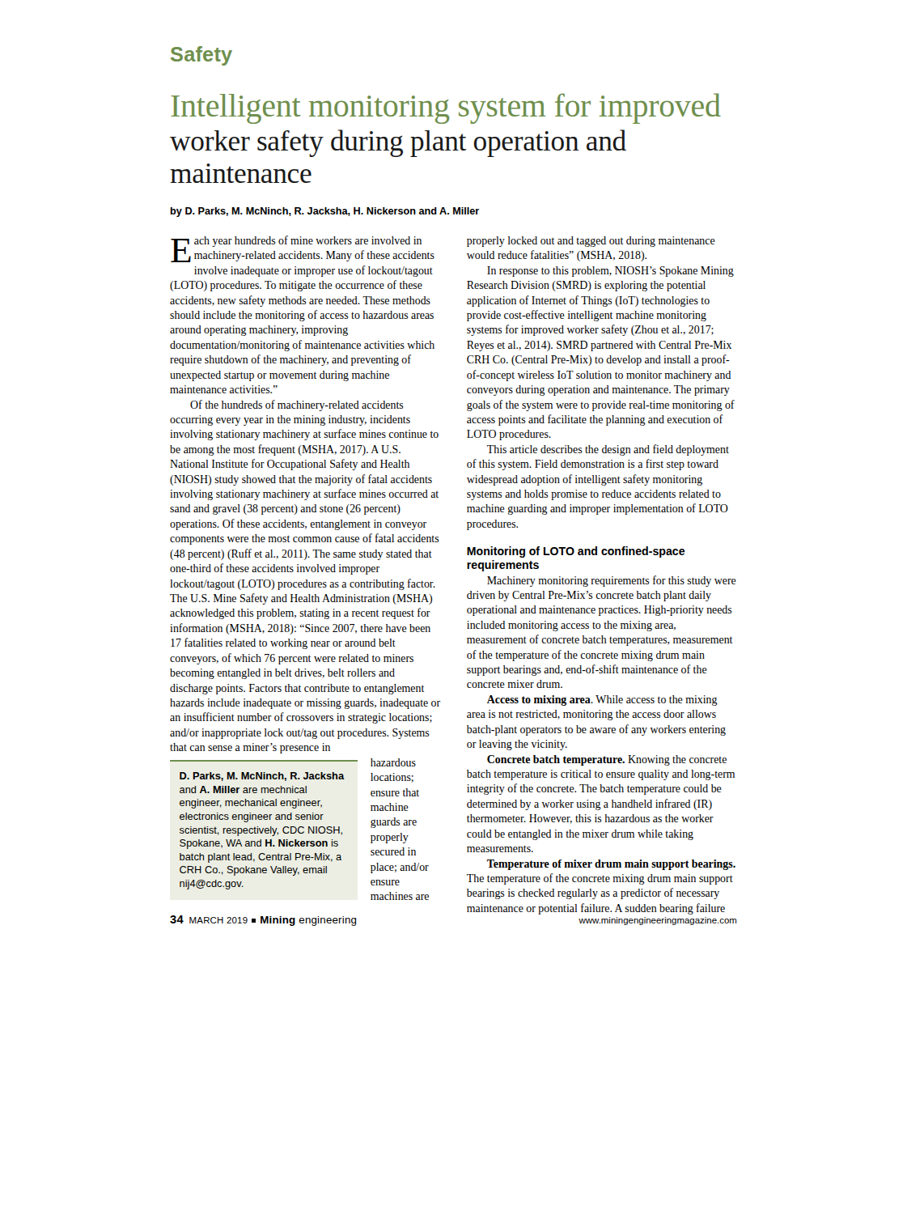Safety
Intelligent monitoring system for improved worker safety during plant operation and maintenance
by D. Parks, M. McNinch, R. Jacksha, H. Nickerson and A. Miller
Each year hundreds of mine workers are involved in machinery-related accidents. Many of these accidents involve inadequate or improper use of lockout/tagout (LOTO) procedures. To mitigate the occurrence of these accidents, new safety methods are needed. These methods should include the monitoring of access to hazardous areas around operating machinery, improving documentation/monitoring of maintenance activities which require shutdown of the machinery, and preventing of unexpected startup or movement during machine maintenance activities.”
Of the hundreds of machinery-related accidents occurring every year in the mining industry, incidents involving stationary machinery at surface mines continue to be among the most frequent (MSHA, 2017). A U.S. National Institute for Occupational Safety and Health (NIOSH) study showed that the majority of fatal accidents involving stationary machinery at surface mines occurred at sand and gravel (38 percent) and stone (26 percent) operations. Of these accidents, entanglement in conveyor components were the most common cause of fatal accidents (48 percent) (Ruff et al., 2011). The same study stated that one-third of these accidents involved improper lockout/tagout (LOTO) procedures as a contributing factor. The U.S. Mine Safety and Health Administration (MSHA) acknowledged this problem, stating in a recent request for information (MSHA, 2018): “Since 2007, there have been 17 fatalities related to working near or around belt conveyors, of which 76 percent were related to miners becoming entangled in belt drives, belt rollers and discharge points. Factors that contribute to entanglement hazards include inadequate or missing guards, inadequate or an insufficient number of crossovers in strategic locations; and/or inappropriate lock out/tag out procedures. Systems that can sense a miner’s presence in
D. Parks, M. McNinch, R. Jacksha and A. Miller are mechnical engineer, mechanical engineer, electronics engineer and senior scientist, respectively, CDC NIOSH, Spokane, WA and H. Nickerson is batch plant lead, Central Pre-Mix, a CRH Co., Spokane Valley, email nij4@cdc.gov.
hazardous locations; ensure that machine guards are properly secured in place; and/or ensure machines are properly locked out and tagged out during maintenance would reduce fatalities” (MSHA, 2018).
In response to this problem, NIOSH’s Spokane Mining Research Division (SMRD) is exploring the potential application of Internet of Things (IoT) technologies to provide cost-effective intelligent machine monitoring systems for improved worker safety (Zhou et al., 2017; Reyes et al., 2014). SMRD partnered with Central Pre-Mix CRH Co. (Central Pre-Mix) to develop and install a proof-of-concept wireless IoT solution to monitor machinery and conveyors during operation and maintenance. The primary goals of the system were to provide real-time monitoring of access points and facilitate the planning and execution of LOTO procedures.
This article describes the design and field deployment of this system. Field demonstration is a first step toward widespread adoption of intelligent safety monitoring systems and holds promise to reduce accidents related to machine guarding and improper implementation of LOTO procedures.
Monitoring of LOTO and confined-space requirements
Machinery monitoring requirements for this study were driven by Central Pre-Mix’s concrete batch plant daily operational and maintenance practices. High-priority needs included monitoring access to the mixing area, measurement of concrete batch temperatures, measurement of the temperature of the concrete mixing drum main support bearings and, end-of-shift maintenance of the concrete mixer drum.
Access to mixing area. While access to the mixing area is not restricted, monitoring the access door allows batch-plant operators to be aware of any workers entering or leaving the vicinity.
Concrete batch temperature. Knowing the concrete batch temperature is critical to ensure quality and long-term integrity of the concrete. The batch temperature could be determined by a worker using a handheld infrared (IR) thermometer. However, this is hazardous as the worker could be entangled in the mixer drum while taking measurements.
Temperature of mixer drum main support bearings. The temperature of the concrete mixing drum main support bearings is checked regularly as a predictor of necessary maintenance or potential failure. A sudden bearing failure
34 MARCH 2019 Mining engineering
www.miningengineeringmagazine.com